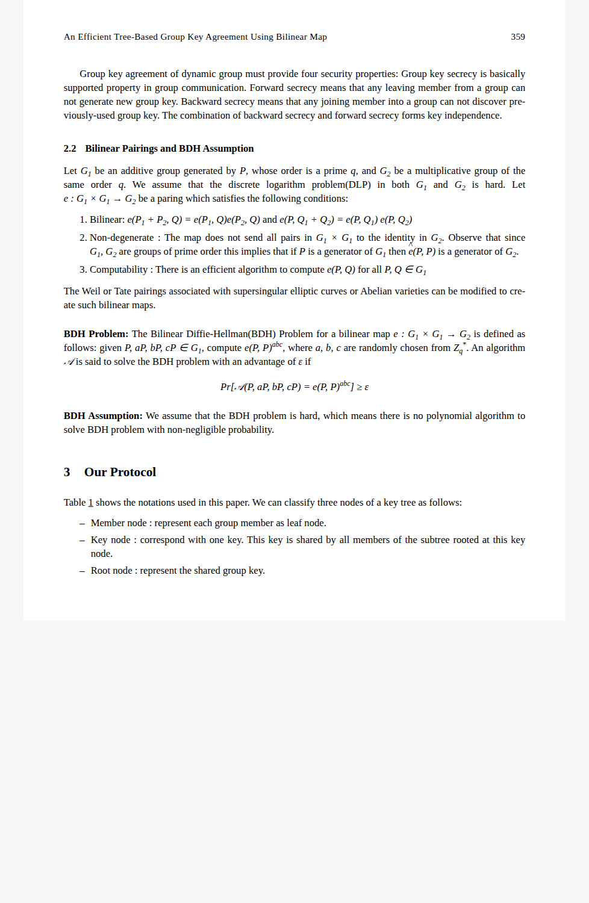An Efficient Tree-Based Group Key Agreement Using Bilinear Map 359
Group key agreement of dynamic group must provide four security properties: Group key secrecy is basically supported property in group communication. Forward secrecy means that any leaving member from a group can not generate new group key. Backward secrecy means that any joining member into a group can not discover previously-used group key. The combination of backward secrecy and forward secrecy forms key independence.
2.2 Bilinear Pairings and BDH Assumption
Let G1 be an additive group generated by P, whose order is a prime q, and G2 be a multiplicative group of the same order q. We assume that the discrete logarithm problem(DLP) in both G1 and G2 is hard. Let e : G1 × G1 → G2 be a paring which satisfies the following conditions:
Bilinear: e(P1 + P2, Q) = e(P1, Q)e(P2, Q) and e(P, Q1 + Q2) = e(P, Q1) e(P, Q2)
Non-degenerate : The map does not send all pairs in G1 × G1 to the identity in G2. Observe that since G1, G2 are groups of prime order this implies that if P is a generator of G1 then e(P, P) is a generator of G2.
Computability : There is an efficient algorithm to compute e(P, Q) for all P, Q ∈ G1
The Weil or Tate pairings associated with supersingular elliptic curves or Abelian varieties can be modified to create such bilinear maps.
BDH Problem: The Bilinear Diffie-Hellman(BDH) Problem for a bilinear map e : G1 × G1 → G2 is defined as follows: given P, aP, bP, cP ∈ G1, compute e(P, P)abc, where a, b, c are randomly chosen from Zq*. An algorithm 𝒜 is said to solve the BDH problem with an advantage of ε if
Pr[𝒜(P, aP, bP, cP) = e(P, P)abc] ≥ ε
BDH Assumption: We assume that the BDH problem is hard, which means there is no polynomial algorithm to solve BDH problem with non-negligible probability.
3 Our Protocol
Table 1 shows the notations used in this paper. We can classify three nodes of a key tree as follows:
Member node : represent each group member as leaf node.
Key node : correspond with one key. This key is shared by all members of the subtree rooted at this key node.
Root node : represent the shared group key.